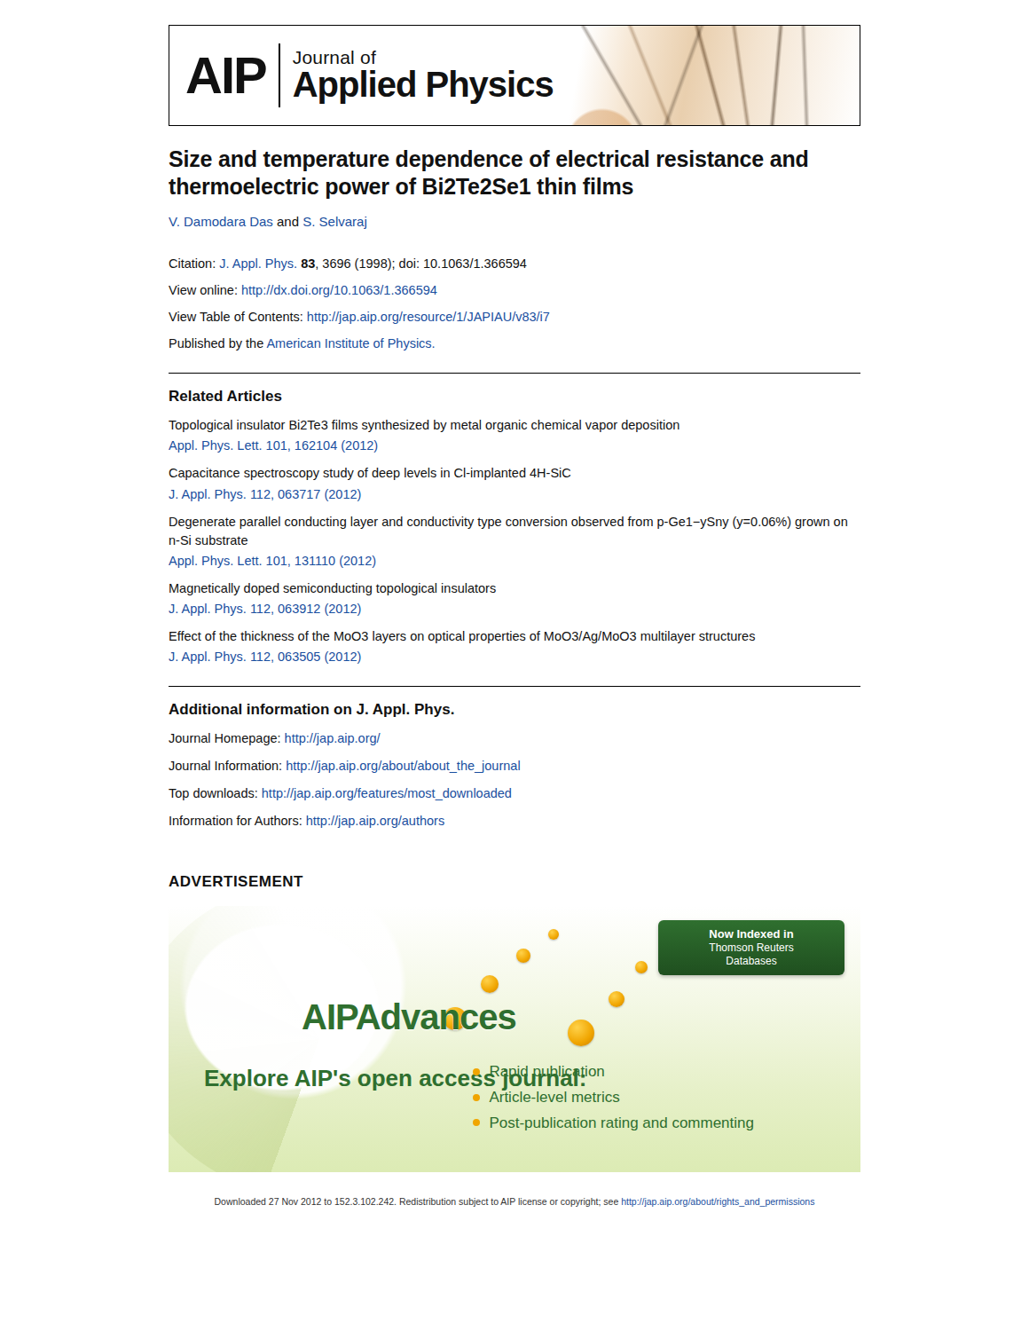AIP
Journal of Applied Physics
Size and temperature dependence of electrical resistance and thermoelectric power of Bi2Te2Se1 thin films
V. Damodara Das and S. Selvaraj
Citation: J. Appl. Phys. 83, 3696 (1998); doi: 10.1063/1.366594
View online: http://dx.doi.org/10.1063/1.366594
View Table of Contents: http://jap.aip.org/resource/1/JAPIAU/v83/i7
Published by the American Institute of Physics.
Related Articles
Topological insulator Bi2Te3 films synthesized by metal organic chemical vapor deposition
Appl. Phys. Lett. 101, 162104 (2012)
Capacitance spectroscopy study of deep levels in Cl-implanted 4H-SiC
J. Appl. Phys. 112, 063717 (2012)
Degenerate parallel conducting layer and conductivity type conversion observed from p-Ge1−ySny (y=0.06%) grown on n-Si substrate
Appl. Phys. Lett. 101, 131110 (2012)
Magnetically doped semiconducting topological insulators
J. Appl. Phys. 112, 063912 (2012)
Effect of the thickness of the MoO3 layers on optical properties of MoO3/Ag/MoO3 multilayer structures
J. Appl. Phys. 112, 063505 (2012)
Additional information on J. Appl. Phys.
Journal Homepage: http://jap.aip.org/
Journal Information: http://jap.aip.org/about/about_the_journal
Top downloads: http://jap.aip.org/features/most_downloaded
Information for Authors: http://jap.aip.org/authors
ADVERTISEMENT
AIPAdvances
Now Indexed in Thomson Reuters
Databases
Explore AIP's open access journal:
Rapid publication
Article-level metrics
Post-publication rating and commenting
Downloaded 27 Nov 2012 to 152.3.102.242. Redistribution subject to AIP license or copyright; see http://jap.aip.org/about/rights_and_permissions